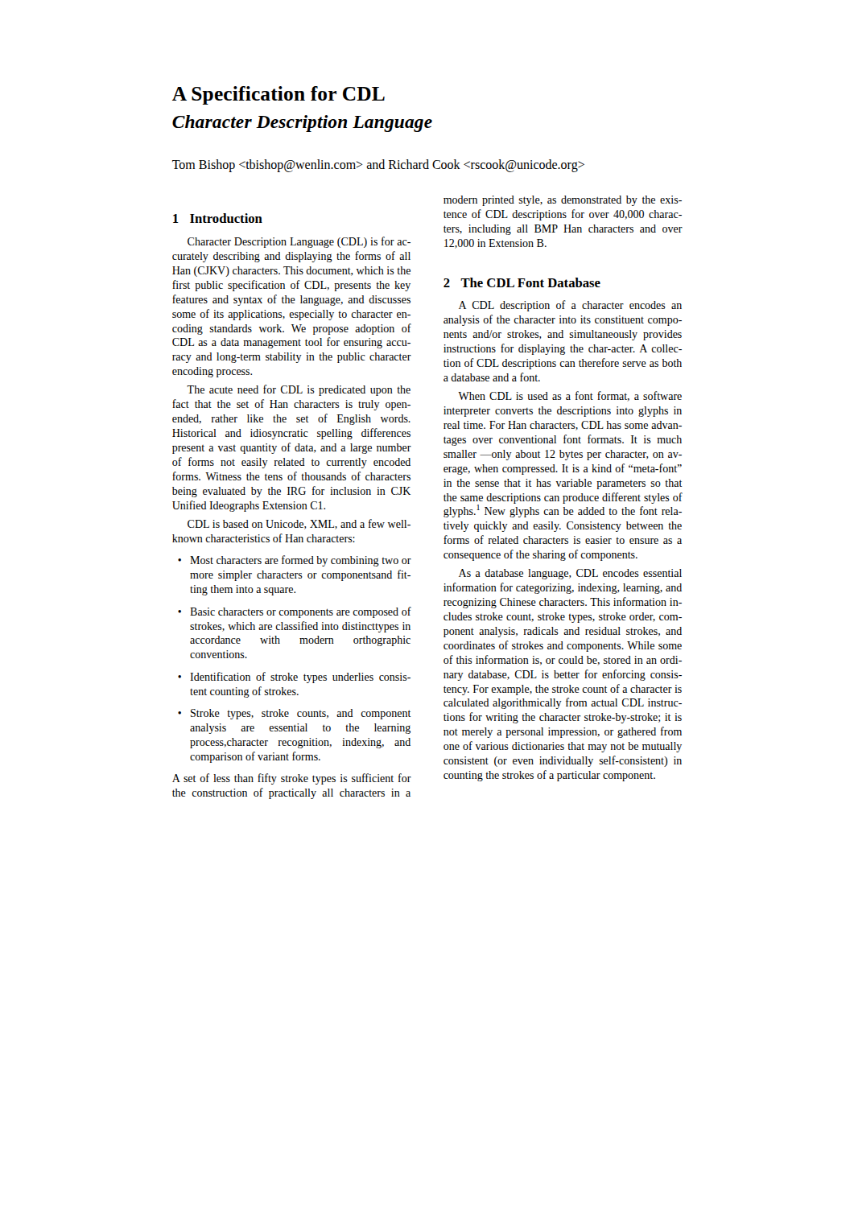A Specification for CDL Character Description Language
Tom Bishop <tbishop@wenlin.com> and Richard Cook <rscook@unicode.org>
1 Introduction
Character Description Language (CDL) is for accurately describing and displaying the forms of all Han (CJKV) characters. This document, which is the first public specification of CDL, presents the key features and syntax of the language, and discusses some of its applications, especially to character encoding standards work. We propose adoption of CDL as a data management tool for ensuring accuracy and long-term stability in the public character encoding process.
The acute need for CDL is predicated upon the fact that the set of Han characters is truly open-ended, rather like the set of English words. Historical and idiosyncratic spelling differences present a vast quantity of data, and a large number of forms not easily related to currently encoded forms. Witness the tens of thousands of characters being evaluated by the IRG for inclusion in CJK Unified Ideographs Extension C1.
CDL is based on Unicode, XML, and a few well-known characteristics of Han characters:
Most characters are formed by combining two or more simpler characters or componentsand fitting them into a square.
Basic characters or components are composed of strokes, which are classified into distincttypes in accordance with modern orthographic conventions.
Identification of stroke types underlies consistent counting of strokes.
Stroke types, stroke counts, and component analysis are essential to the learning process,character recognition, indexing, and comparison of variant forms.
A set of less than fifty stroke types is sufficient for the construction of practically all characters in a modern printed style, as demonstrated by the existence of CDL descriptions for over 40,000 characters, including all BMP Han characters and over 12,000 in Extension B.
2 The CDL Font Database
A CDL description of a character encodes an analysis of the character into its constituent components and/or strokes, and simultaneously provides instructions for displaying the char-acter. A collection of CDL descriptions can therefore serve as both a database and a font.
When CDL is used as a font format, a software interpreter converts the descriptions into glyphs in real time. For Han characters, CDL has some advantages over conventional font formats. It is much smaller —only about 12 bytes per character, on average, when compressed. It is a kind of “meta-font” in the sense that it has variable parameters so that the same descriptions can produce different styles of glyphs.1 New glyphs can be added to the font relatively quickly and easily. Consistency between the forms of related characters is easier to ensure as a consequence of the sharing of components.
As a database language, CDL encodes essential information for categorizing, indexing, learning, and recognizing Chinese characters. This information includes stroke count, stroke types, stroke order, component analysis, radicals and residual strokes, and coordinates of strokes and components. While some of this information is, or could be, stored in an ordinary database, CDL is better for enforcing consistency. For example, the stroke count of a character is calculated algorithmically from actual CDL instructions for writing the character stroke-by-stroke; it is not merely a personal impression, or gathered from one of various dictionaries that may not be mutually consistent (or even individually self-consistent) in counting the strokes of a particular component.